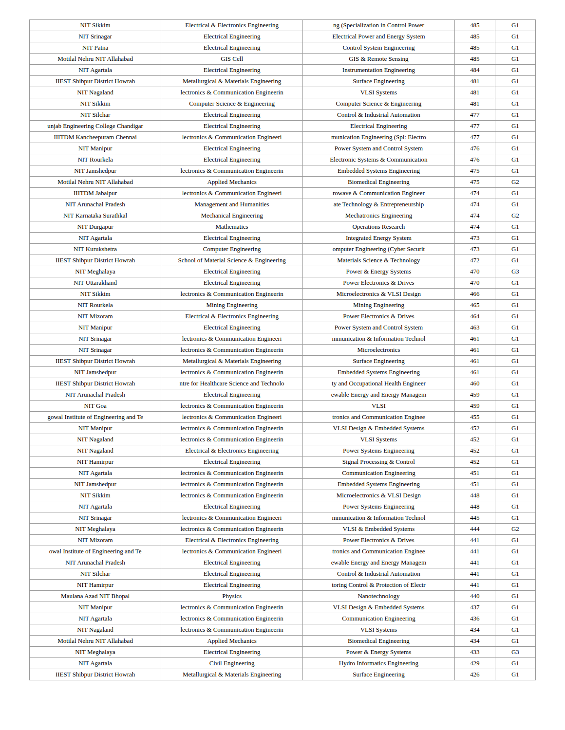| NIT Sikkim | Electrical & Electronics Engineering | ng (Specialization in Control Power | 485 | G1 |
| NIT Srinagar | Electrical Engineering | Electrical Power and Energy System | 485 | G1 |
| NIT Patna | Electrical Engineering | Control System Engineering | 485 | G1 |
| Motilal Nehru NIT Allahabad | GIS Cell | GIS & Remote Sensing | 485 | G1 |
| NIT Agartala | Electrical Engineering | Instrumentation Engineering | 484 | G1 |
| IIEST Shibpur District Howrah | Metallurgical & Materials Engineering | Surface Engineering | 481 | G1 |
| NIT Nagaland | lectronics & Communication Engineerin | VLSI Systems | 481 | G1 |
| NIT Sikkim | Computer Science & Engineering | Computer Science & Engineering | 481 | G1 |
| NIT Silchar | Electrical Engineering | Control & Industrial Automation | 477 | G1 |
| unjab Engineering College Chandigar | Electrical Engineering | Electrical Engineering | 477 | G1 |
| IIITDM Kancheepuram Chennai | lectronics & Communication Engineeri | munication Engineering (Spl: Electro | 477 | G1 |
| NIT Manipur | Electrical Engineering | Power System and Control System | 476 | G1 |
| NIT Rourkela | Electrical Engineering | Electronic Systems & Communication | 476 | G1 |
| NIT Jamshedpur | lectronics & Communication Engineerin | Embedded Systems Engineering | 475 | G1 |
| Motilal Nehru NIT Allahabad | Applied Mechanics | Biomedical Engineering | 475 | G2 |
| IIITDM Jabalpur | lectronics & Communication Engineeri | rowave & Communication Engineer | 474 | G1 |
| NIT Arunachal Pradesh | Management and Humanities | ate Technology & Entrepreneurship | 474 | G1 |
| NIT Karnataka Surathkal | Mechanical Engineering | Mechatronics Engineering | 474 | G2 |
| NIT Durgapur | Mathematics | Operations Research | 474 | G1 |
| NIT Agartala | Electrical Engineering | Integrated Energy System | 473 | G1 |
| NIT Kurukshetra | Computer Engineering | omputer Engineering (Cyber Securit | 473 | G1 |
| IIEST Shibpur District Howrah | School of Material Science & Engineering | Materials Science & Technology | 472 | G1 |
| NIT Meghalaya | Electrical Engineering | Power & Energy Systems | 470 | G3 |
| NIT Uttarakhand | Electrical Engineering | Power Electronics & Drives | 470 | G1 |
| NIT Sikkim | lectronics & Communication Engineerin | Microelectronics & VLSI Design | 466 | G1 |
| NIT Rourkela | Mining Engineering | Mining Engineering | 465 | G1 |
| NIT Mizoram | Electrical & Electronics Engineering | Power Electronics & Drives | 464 | G1 |
| NIT Manipur | Electrical Engineering | Power System and Control System | 463 | G1 |
| NIT Srinagar | lectronics & Communication Engineeri | mmunication & Information Technol | 461 | G1 |
| NIT Srinagar | lectronics & Communication Engineerin | Microelectronics | 461 | G1 |
| IIEST Shibpur District Howrah | Metallurgical & Materials Engineering | Surface Engineering | 461 | G1 |
| NIT Jamshedpur | lectronics & Communication Engineerin | Embedded Systems Engineering | 461 | G1 |
| IIEST Shibpur District Howrah | ntre for Healthcare Science and Technolo | ty and Occupational Health Engineer | 460 | G1 |
| NIT Arunachal Pradesh | Electrical Engineering | ewable Energy and Energy Managem | 459 | G1 |
| NIT Goa | lectronics & Communication Engineerin | VLSI | 459 | G1 |
| gowal Institute of Engineering and Te | lectronics & Communication Engineeri | tronics and Communication Enginee | 455 | G1 |
| NIT Manipur | lectronics & Communication Engineerin | VLSI Design & Embedded Systems | 452 | G1 |
| NIT Nagaland | lectronics & Communication Engineerin | VLSI Systems | 452 | G1 |
| NIT Nagaland | Electrical & Electronics Engineering | Power Systems Engineering | 452 | G1 |
| NIT Hamirpur | Electrical Engineering | Signal Processing & Control | 452 | G1 |
| NIT Agartala | lectronics & Communication Engineerin | Communication Engineering | 451 | G1 |
| NIT Jamshedpur | lectronics & Communication Engineerin | Embedded Systems Engineering | 451 | G1 |
| NIT Sikkim | lectronics & Communication Engineerin | Microelectronics & VLSI Design | 448 | G1 |
| NIT Agartala | Electrical Engineering | Power Systems Engineering | 448 | G1 |
| NIT Srinagar | lectronics & Communication Engineeri | mmunication & Information Technol | 445 | G1 |
| NIT Meghalaya | lectronics & Communication Engineerin | VLSI & Embedded Systems | 444 | G2 |
| NIT Mizoram | Electrical & Electronics Engineering | Power Electronics & Drives | 441 | G1 |
| owal Institute of Engineering and Te | lectronics & Communication Engineeri | tronics and Communication Enginee | 441 | G1 |
| NIT Arunachal Pradesh | Electrical Engineering | ewable Energy and Energy Managem | 441 | G1 |
| NIT Silchar | Electrical Engineering | Control & Industrial Automation | 441 | G1 |
| NIT Hamirpur | Electrical Engineering | toring Control & Protection of Electr | 441 | G1 |
| Maulana Azad NIT Bhopal | Physics | Nanotechnology | 440 | G1 |
| NIT Manipur | lectronics & Communication Engineerin | VLSI Design & Embedded Systems | 437 | G1 |
| NIT Agartala | lectronics & Communication Engineerin | Communication Engineering | 436 | G1 |
| NIT Nagaland | lectronics & Communication Engineerin | VLSI Systems | 434 | G1 |
| Motilal Nehru NIT Allahabad | Applied Mechanics | Biomedical Engineering | 434 | G1 |
| NIT Meghalaya | Electrical Engineering | Power & Energy Systems | 433 | G3 |
| NIT Agartala | Civil Engineering | Hydro Informatics Engineering | 429 | G1 |
| IIEST Shibpur District Howrah | Metallurgical & Materials Engineering | Surface Engineering | 426 | G1 |